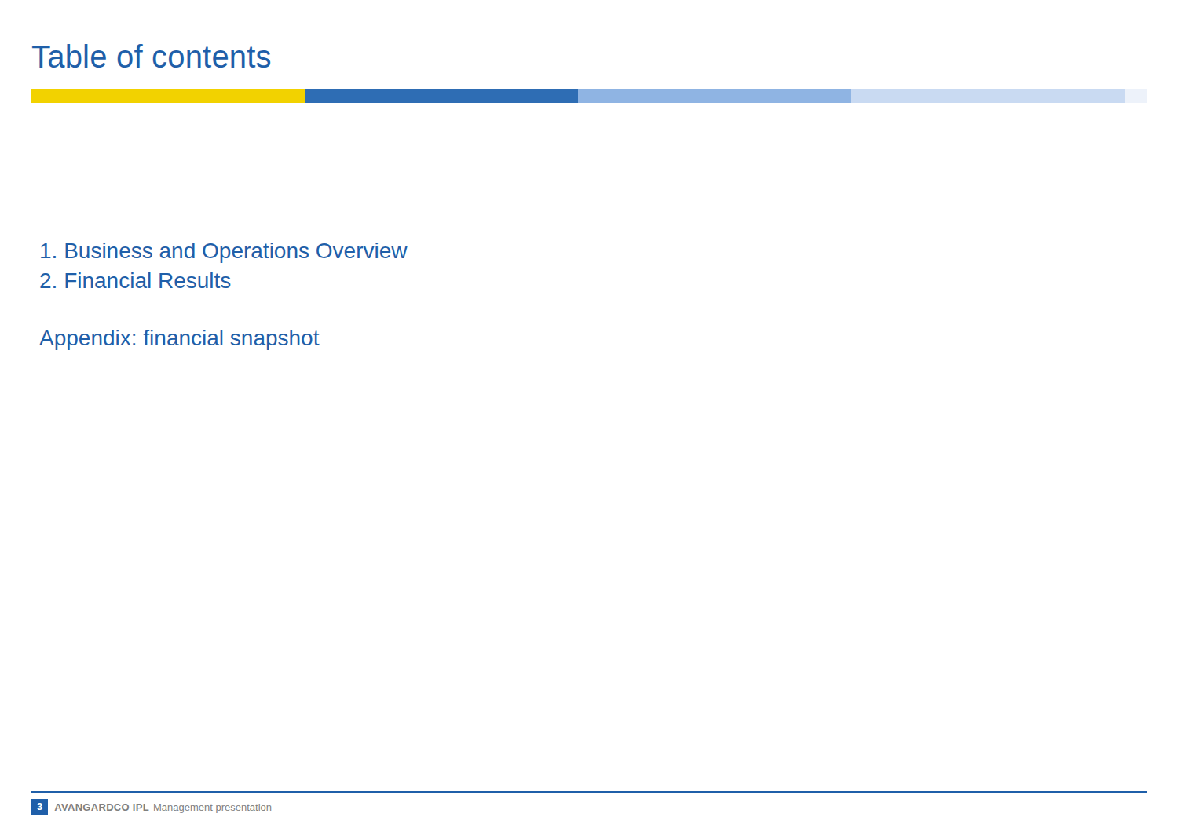Table of contents
Business and Operations Overview
Financial Results
Appendix: financial snapshot
3 AVANGARDCO IPL Management presentation